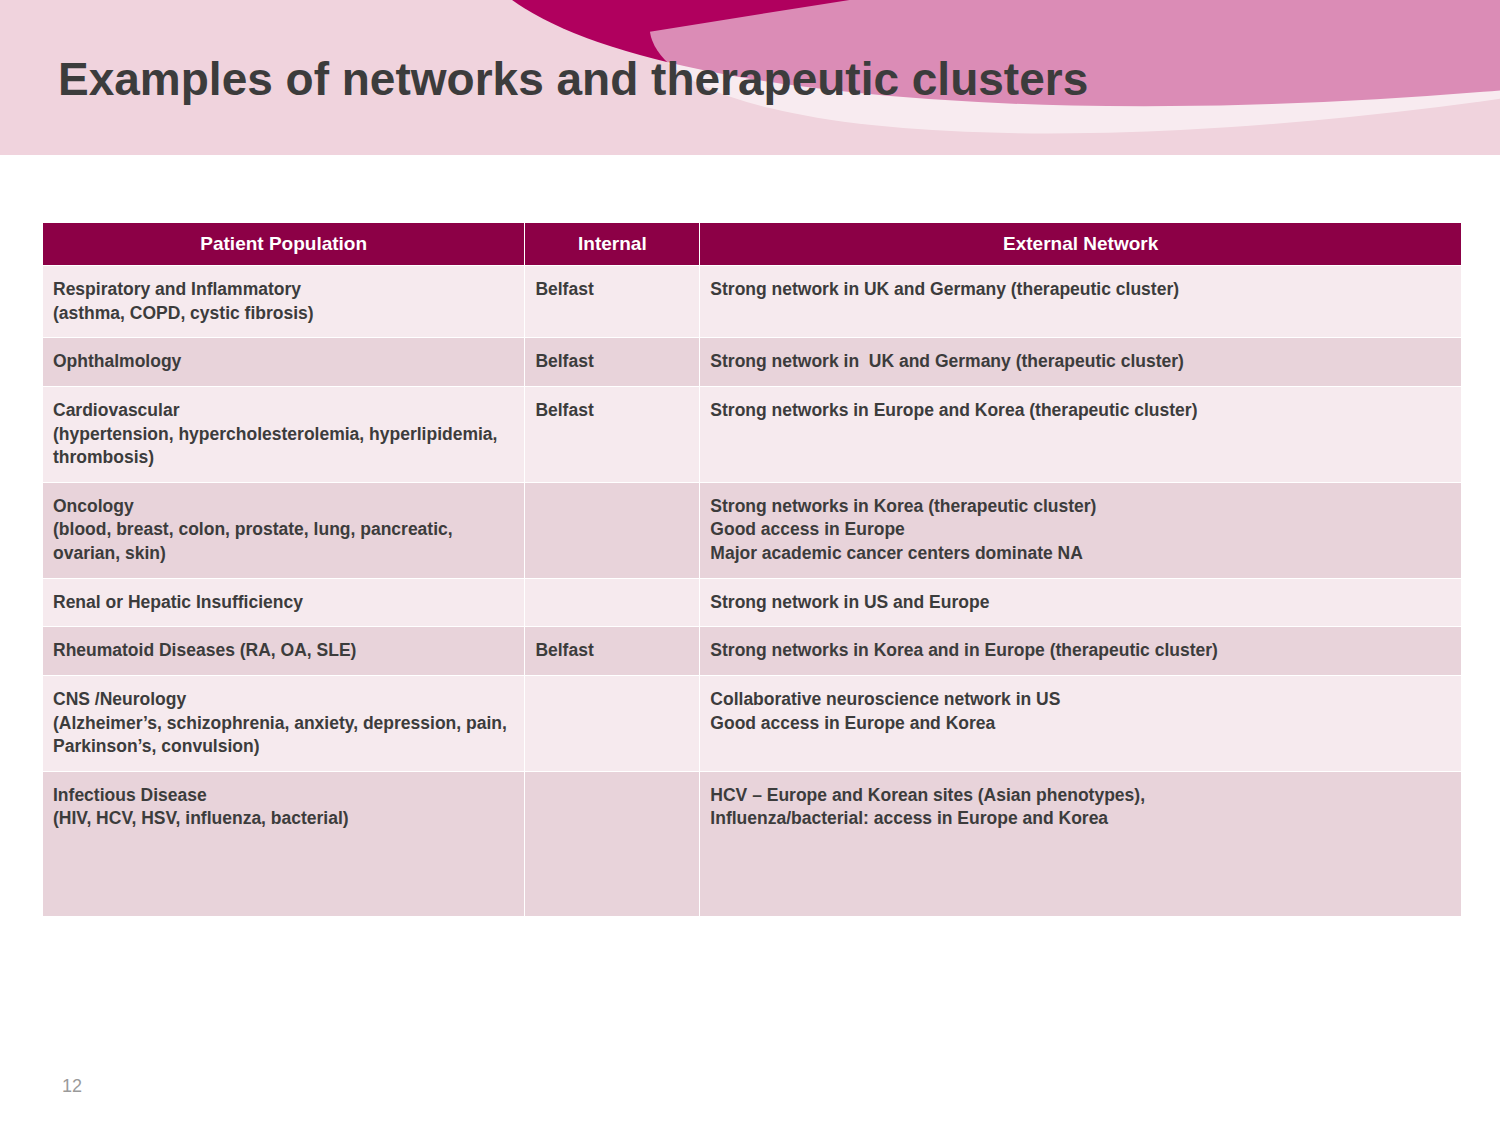Examples of networks and therapeutic clusters
| Patient Population | Internal | External Network |
| --- | --- | --- |
| Respiratory and Inflammatory (asthma, COPD, cystic fibrosis) | Belfast | Strong network in UK and Germany (therapeutic cluster) |
| Ophthalmology | Belfast | Strong network in UK and Germany (therapeutic cluster) |
| Cardiovascular (hypertension, hypercholesterolemia, hyperlipidemia, thrombosis) | Belfast | Strong networks in Europe and Korea (therapeutic cluster) |
| Oncology (blood, breast, colon, prostate, lung, pancreatic, ovarian, skin) | | Strong networks in Korea (therapeutic cluster) Good access in Europe Major academic cancer centers dominate NA |
| Renal or Hepatic Insufficiency | | Strong network in US and Europe |
| Rheumatoid Diseases (RA, OA, SLE) | Belfast | Strong networks in Korea and in Europe (therapeutic cluster) |
| CNS /Neurology (Alzheimer’s, schizophrenia, anxiety, depression, pain, Parkinson’s, convulsion) | | Collaborative neuroscience network in US Good access in Europe and Korea |
| Infectious Disease (HIV, HCV, HSV, influenza, bacterial) | | HCV – Europe and Korean sites (Asian phenotypes), Influenza/bacterial: access in Europe and Korea |
12